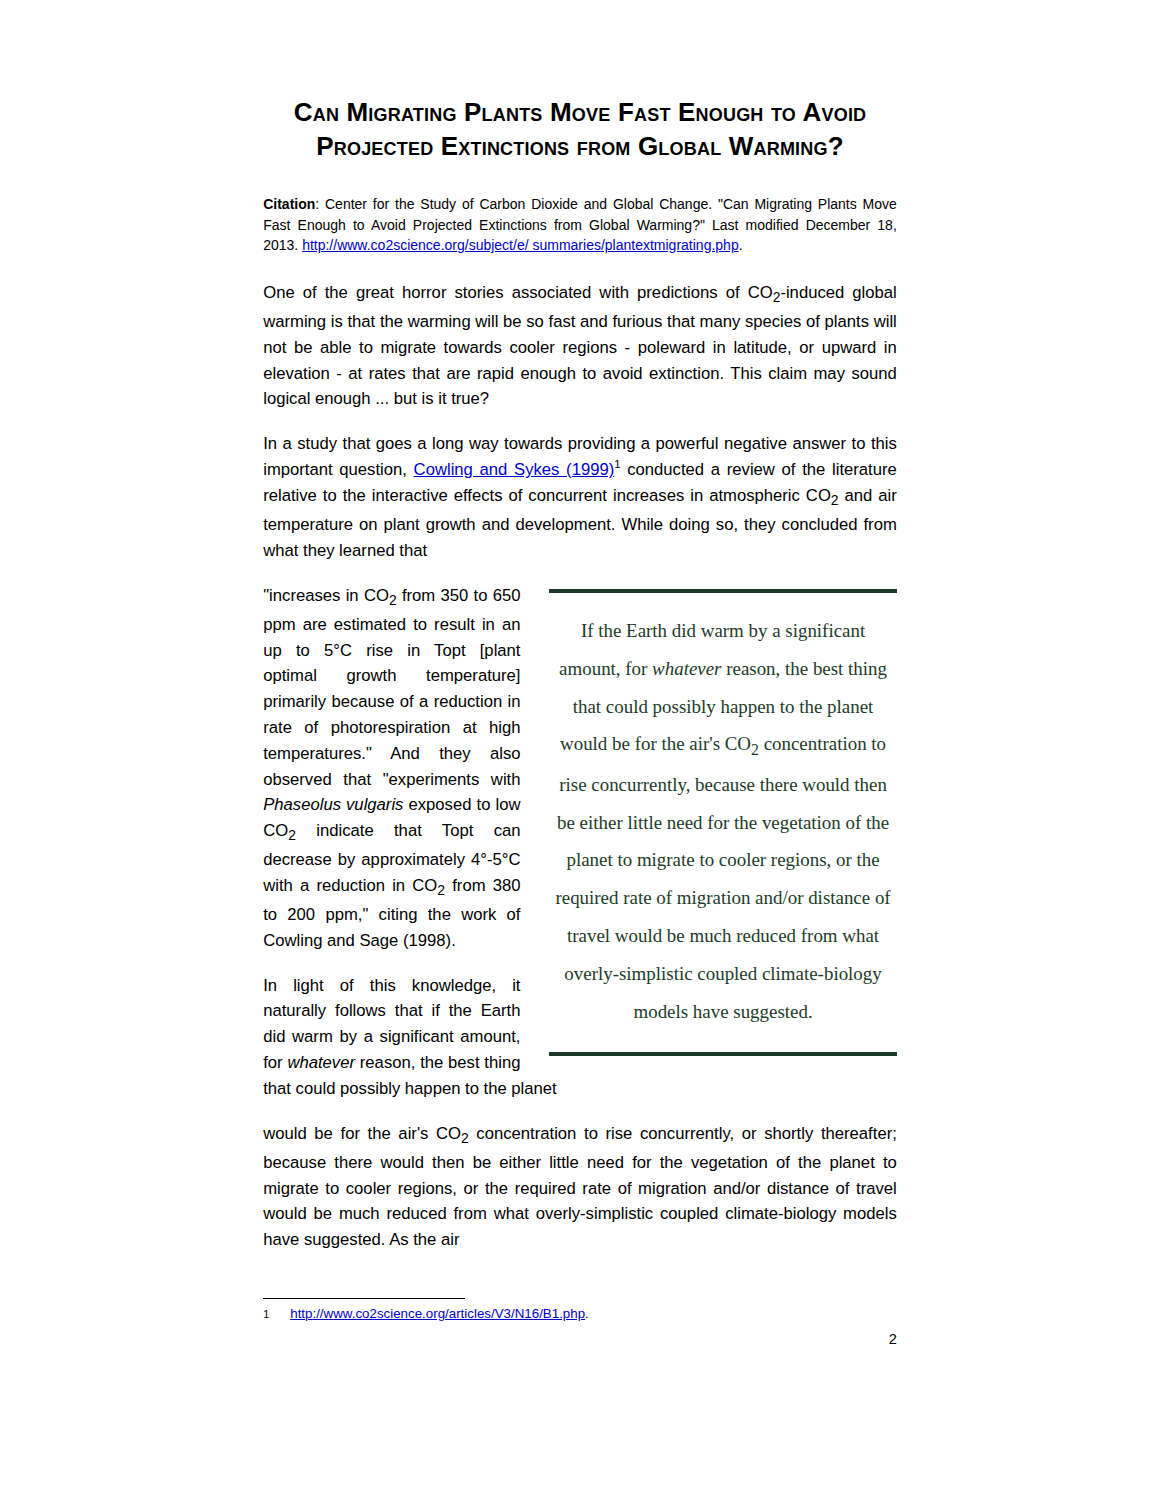Can Migrating Plants Move Fast Enough to Avoid
Projected Extinctions from Global Warming?
Citation: Center for the Study of Carbon Dioxide and Global Change. "Can Migrating Plants Move Fast Enough to Avoid Projected Extinctions from Global Warming?" Last modified December 18, 2013. http://www.co2science.org/subject/e/ summaries/plantextmigrating.php.
One of the great horror stories associated with predictions of CO2-induced global warming is that the warming will be so fast and furious that many species of plants will not be able to migrate towards cooler regions - poleward in latitude, or upward in elevation - at rates that are rapid enough to avoid extinction. This claim may sound logical enough ... but is it true?
In a study that goes a long way towards providing a powerful negative answer to this important question, Cowling and Sykes (1999)1 conducted a review of the literature relative to the interactive effects of concurrent increases in atmospheric CO2 and air temperature on plant growth and development. While doing so, they concluded from what they learned that
If the Earth did warm by a significant amount, for whatever reason, the best thing that could possibly happen to the planet would be for the air's CO2 concentration to rise concurrently, because there would then be either little need for the vegetation of the planet to migrate to cooler regions, or the required rate of migration and/or distance of travel would be much reduced from what overly-simplistic coupled climate-biology models have suggested.
"increases in CO2 from 350 to 650 ppm are estimated to result in an up to 5°C rise in Topt [plant optimal growth temperature] primarily because of a reduction in rate of photorespiration at high temperatures." And they also observed that "experiments with Phaseolus vulgaris exposed to low CO2 indicate that Topt can decrease by approximately 4°-5°C with a reduction in CO2 from 380 to 200 ppm," citing the work of Cowling and Sage (1998).
In light of this knowledge, it naturally follows that if the Earth did warm by a significant amount, for whatever reason, the best thing that could possibly happen to the planet
would be for the air's CO2 concentration to rise concurrently, or shortly thereafter; because there would then be either little need for the vegetation of the planet to migrate to cooler regions, or the required rate of migration and/or distance of travel would be much reduced from what overly-simplistic coupled climate-biology models have suggested. As the air
1 http://www.co2science.org/articles/V3/N16/B1.php.
2